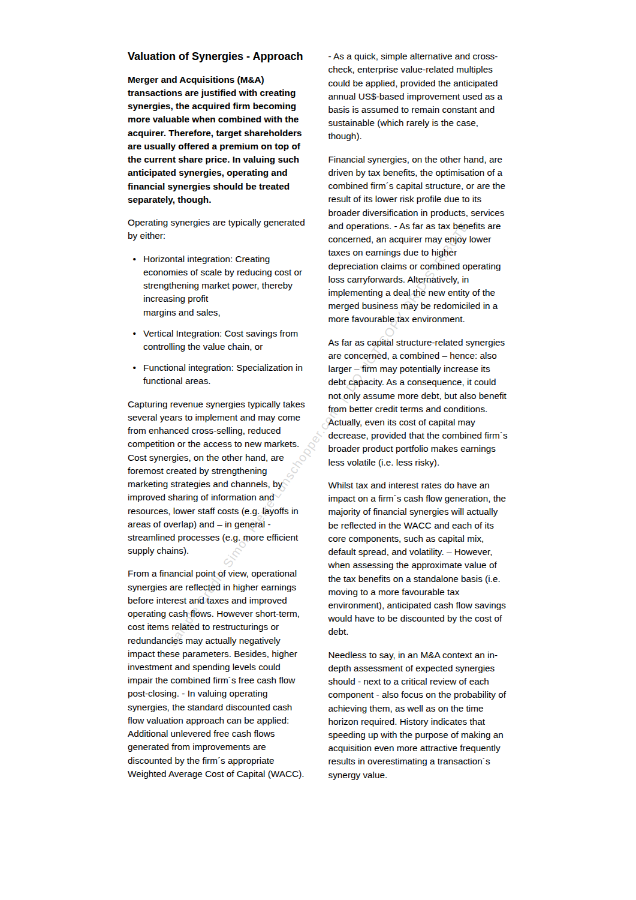Sample Credit: Simon Pierre Lunschopper.com | DO NOT COPY OR DISTRIBUTE
Valuation of Synergies - Approach
Merger and Acquisitions (M&A) transactions are justified with creating synergies, the acquired firm becoming more valuable when combined with the acquirer. Therefore, target shareholders are usually offered a premium on top of the current share price. In valuing such anticipated synergies, operating and financial synergies should be treated separately, though.
Operating synergies are typically generated by either:
Horizontal integration: Creating economies of scale by reducing cost or strengthening market power, thereby increasing profit
margins and sales,
Vertical Integration: Cost savings from controlling the value chain, or
Functional integration: Specialization in functional areas.
Capturing revenue synergies typically takes several years to implement and may come from enhanced cross-selling, reduced competition or the access to new markets. Cost synergies, on the other hand, are foremost created by strengthening marketing strategies and channels, by improved sharing of information and resources, lower staff costs (e.g. layoffs in areas of overlap) and – in general - streamlined processes (e.g. more efficient supply chains).
From a financial point of view, operational synergies are reflected in higher earnings before interest and taxes and improved operating cash flows. However short-term, cost items related to restructurings or redundancies may actually negatively impact these parameters. Besides, higher investment and spending levels could impair the combined firm´s free cash flow post-closing. - In valuing operating synergies, the standard discounted cash flow valuation approach can be applied: Additional unlevered free cash flows generated from improvements are discounted by the firm´s appropriate Weighted Average Cost of Capital (WACC). - As a quick, simple alternative and cross-check, enterprise value-related multiples could be applied, provided the anticipated annual US$-based improvement used as a basis is assumed to remain constant and sustainable (which rarely is the case, though).
Financial synergies, on the other hand, are driven by tax benefits, the optimisation of a combined firm´s capital structure, or are the result of its lower risk profile due to its broader diversification in products, services and operations. - As far as tax benefits are concerned, an acquirer may enjoy lower taxes on earnings due to higher depreciation claims or combined operating loss carryforwards. Alternatively, in implementing a deal the new entity of the merged business may be redomiciled in a more favourable tax environment.
As far as capital structure-related synergies are concerned, a combined – hence: also larger – firm may potentially increase its debt capacity. As a consequence, it could not only assume more debt, but also benefit from better credit terms and conditions. Actually, even its cost of capital may decrease, provided that the combined firm´s broader product portfolio makes earnings less volatile (i.e. less risky).
Whilst tax and interest rates do have an impact on a firm´s cash flow generation, the majority of financial synergies will actually be reflected in the WACC and each of its core components, such as capital mix, default spread, and volatility. – However, when assessing the approximate value of the tax benefits on a standalone basis (i.e. moving to a more favourable tax environment), anticipated cash flow savings would have to be discounted by the cost of debt.
Needless to say, in an M&A context an in-depth assessment of expected synergies should - next to a critical review of each component - also focus on the probability of achieving them, as well as on the time horizon required. History indicates that speeding up with the purpose of making an acquisition even more attractive frequently results in overestimating a transaction´s synergy value.